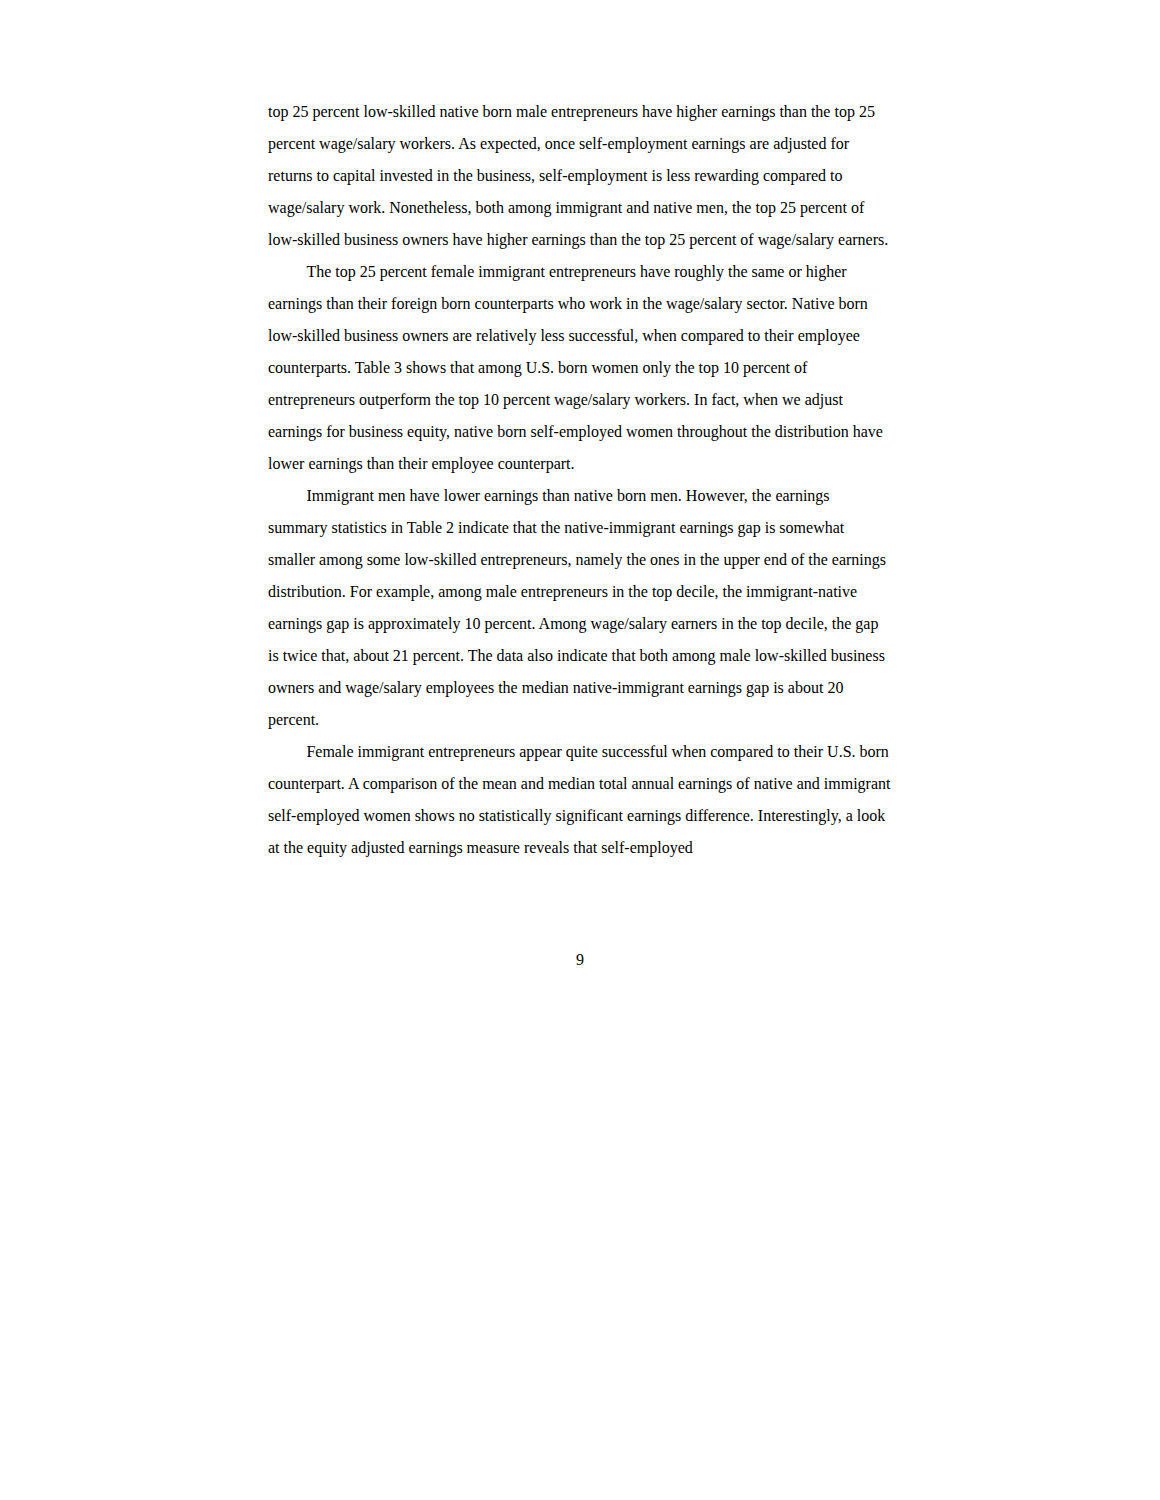top 25 percent low-skilled native born male entrepreneurs have higher earnings than the top 25 percent wage/salary workers. As expected, once self-employment earnings are adjusted for returns to capital invested in the business, self-employment is less rewarding compared to wage/salary work. Nonetheless, both among immigrant and native men, the top 25 percent of low-skilled business owners have higher earnings than the top 25 percent of wage/salary earners.
The top 25 percent female immigrant entrepreneurs have roughly the same or higher earnings than their foreign born counterparts who work in the wage/salary sector. Native born low-skilled business owners are relatively less successful, when compared to their employee counterparts. Table 3 shows that among U.S. born women only the top 10 percent of entrepreneurs outperform the top 10 percent wage/salary workers. In fact, when we adjust earnings for business equity, native born self-employed women throughout the distribution have lower earnings than their employee counterpart.
Immigrant men have lower earnings than native born men. However, the earnings summary statistics in Table 2 indicate that the native-immigrant earnings gap is somewhat smaller among some low-skilled entrepreneurs, namely the ones in the upper end of the earnings distribution. For example, among male entrepreneurs in the top decile, the immigrant-native earnings gap is approximately 10 percent. Among wage/salary earners in the top decile, the gap is twice that, about 21 percent. The data also indicate that both among male low-skilled business owners and wage/salary employees the median native-immigrant earnings gap is about 20 percent.
Female immigrant entrepreneurs appear quite successful when compared to their U.S. born counterpart. A comparison of the mean and median total annual earnings of native and immigrant self-employed women shows no statistically significant earnings difference. Interestingly, a look at the equity adjusted earnings measure reveals that self-employed
9